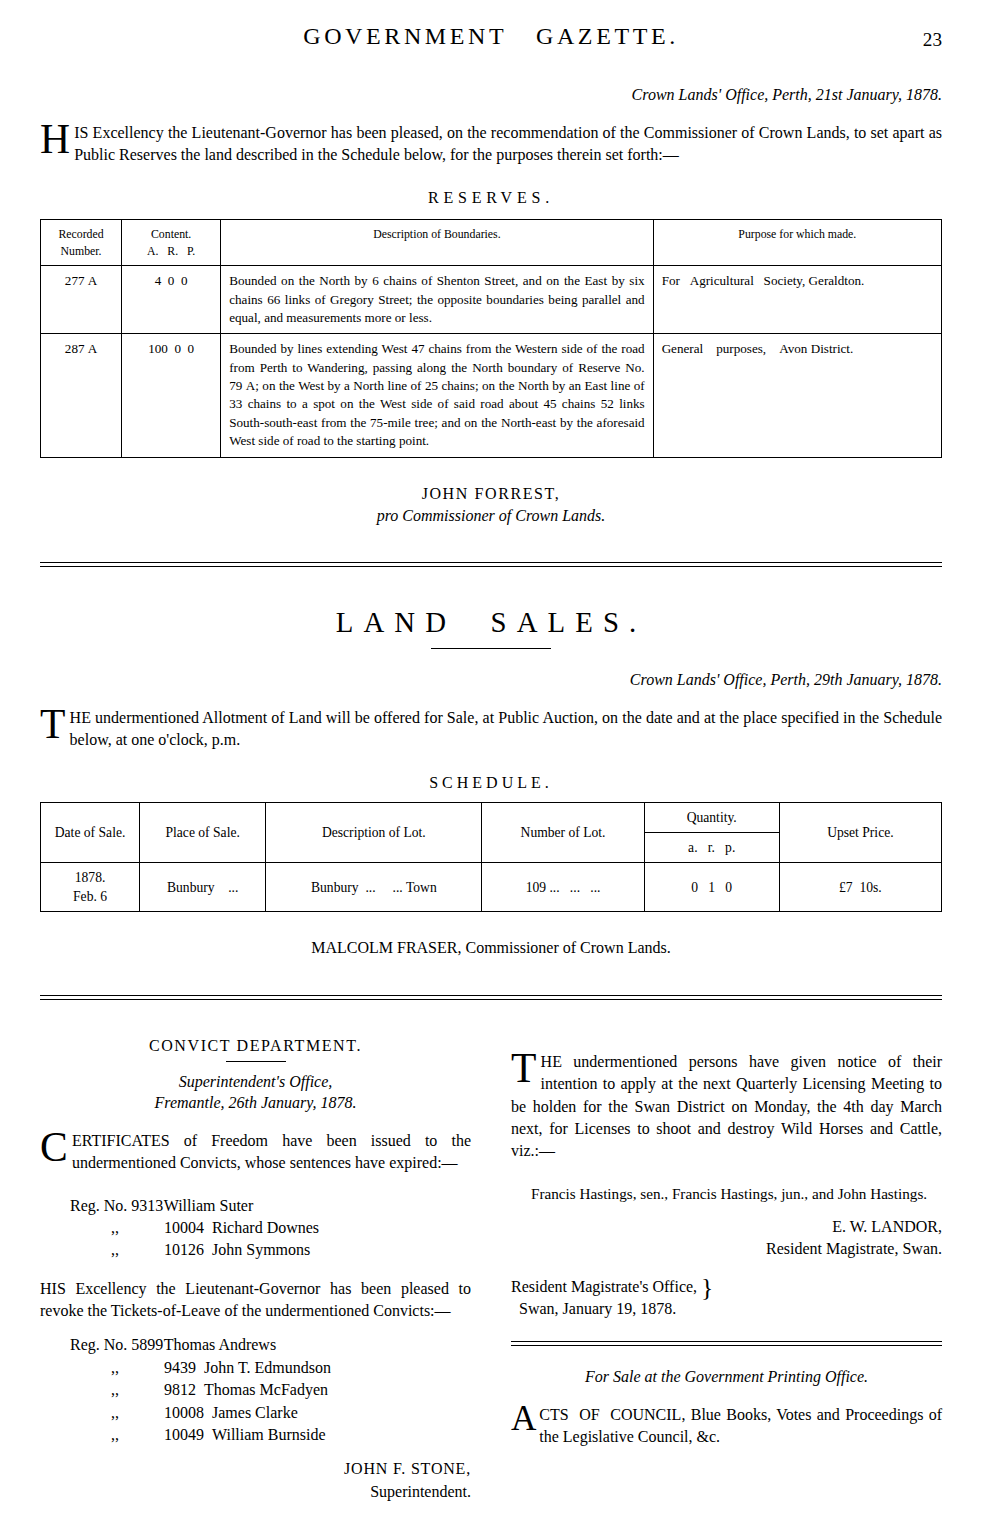GOVERNMENT GAZETTE.
23
Crown Lands' Office, Perth, 21st January, 1878.
HIS Excellency the Lieutenant-Governor has been pleased, on the recommendation of the Commissioner of Crown Lands, to set apart as Public Reserves the land described in the Schedule below, for the purposes therein set forth:—
RESERVES.
| Recorded Number. | Content. A. R. P. | Description of Boundaries. | Purpose for which made. |
| --- | --- | --- | --- |
| 277 A | 4 0 0 | Bounded on the North by 6 chains of Shenton Street, and on the East by six chains 66 links of Gregory Street; the opposite boundaries being parallel and equal, and measurements more or less. | For Agricultural Society, Geraldton. |
| 287 A | 100 0 0 | Bounded by lines extending West 47 chains from the Western side of the road from Perth to Wandering, passing along the North boundary of Reserve No. 79 A; on the West by a North line of 25 chains; on the North by an East line of 33 chains to a spot on the West side of said road about 45 chains 52 links South-south-east from the 75-mile tree; and on the North-east by the aforesaid West side of road to the starting point. | General purposes, Avon District. |
JOHN FORREST,
pro Commissioner of Crown Lands.
LAND SALES.
Crown Lands' Office, Perth, 29th January, 1878.
THE undermentioned Allotment of Land will be offered for Sale, at Public Auction, on the date and at the place specified in the Schedule below, at one o'clock, p.m.
SCHEDULE.
| Date of Sale. | Place of Sale. | Description of Lot. | Number of Lot. | Quantity. | Upset Price. |
| --- | --- | --- | --- | --- | --- |
| a. r. p. |
| 1878. Feb. 6 | Bunbury ... | Bunbury ... ... Town | 109 ... ... ... | 0 1 0 | £7 10s. |
MALCOLM FRASER, Commissioner of Crown Lands.
CONVICT DEPARTMENT.
Superintendent's Office,
Fremantle, 26th January, 1878.
CERTIFICATES of Freedom have been issued to the undermentioned Convicts, whose sentences have expired:—
Reg. No. 9313 William Suter
,, 10004 Richard Downes
,, 10126 John Symmons
HIS Excellency the Lieutenant-Governor has been pleased to revoke the Tickets-of-Leave of the undermentioned Convicts:—
Reg. No. 5899 Thomas Andrews
,, 9439 John T. Edmundson
,, 9812 Thomas McFadyen
,, 10008 James Clarke
,, 10049 William Burnside
JOHN F. STONE, Superintendent.
THE undermentioned persons have given notice of their intention to apply at the next Quarterly Licensing Meeting to be holden for the Swan District on Monday, the 4th day March next, for Licenses to shoot and destroy Wild Horses and Cattle, viz.:—
Francis Hastings, sen., Francis Hastings, jun., and John Hastings.
E. W. LANDOR,
Resident Magistrate, Swan.
Resident Magistrate's Office, }
Swan, January 19, 1878.
For Sale at the Government Printing Office.
ACTS OF COUNCIL, Blue Books, Votes and Proceedings of the Legislative Council, &c.